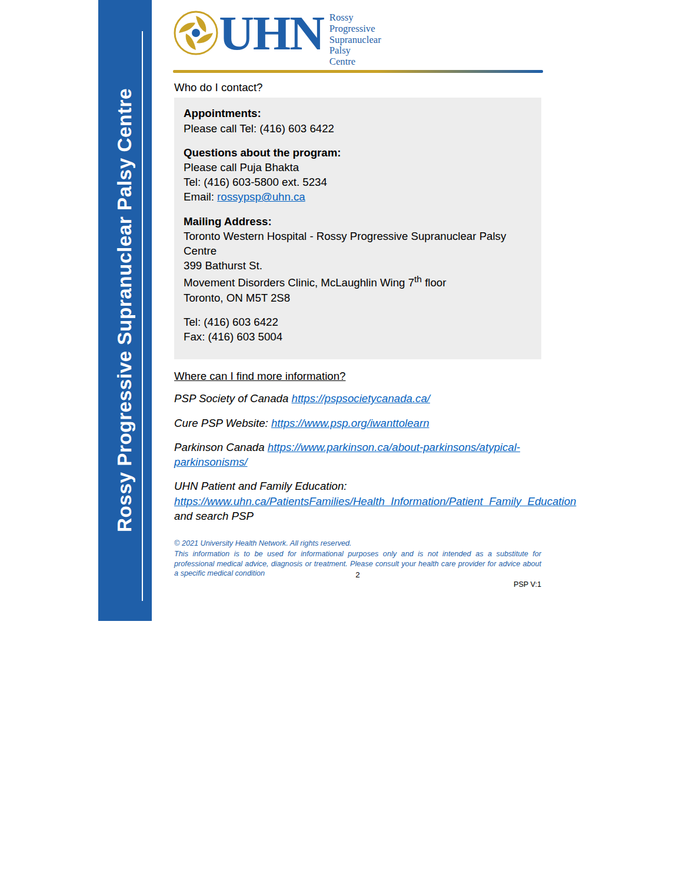Rossy Progressive Supranuclear Palsy Centre
UHN
Rossy
Progressive
Supranuclear
Palsy
Centre
Who do I contact?
Appointments:
Please call Tel: (416) 603 6422
Questions about the program:
Please call Puja Bhakta
Tel: (416) 603-5800 ext. 5234
Email: rossypsp@uhn.ca
Mailing Address:
Toronto Western Hospital - Rossy Progressive Supranuclear Palsy Centre
399 Bathurst St.
Movement Disorders Clinic, McLaughlin Wing 7th floor
Toronto, ON M5T 2S8
Tel: (416) 603 6422
Fax: (416) 603 5004
Where can I find more information?
PSP Society of Canada https://pspsocietycanada.ca/
Cure PSP Website: https://www.psp.org/iwanttolearn
Parkinson Canada https://www.parkinson.ca/about-parkinsons/atypical-parkinsonisms/
UHN Patient and Family Education:
https://www.uhn.ca/PatientsFamilies/Health_Information/Patient_Family_Education and search PSP
© 2021 University Health Network. All rights reserved.
This information is to be used for informational purposes only and is not intended as a substitute for professional medical advice, diagnosis or treatment. Please consult your health care provider for advice about a specific medical condition
2
PSP V:1